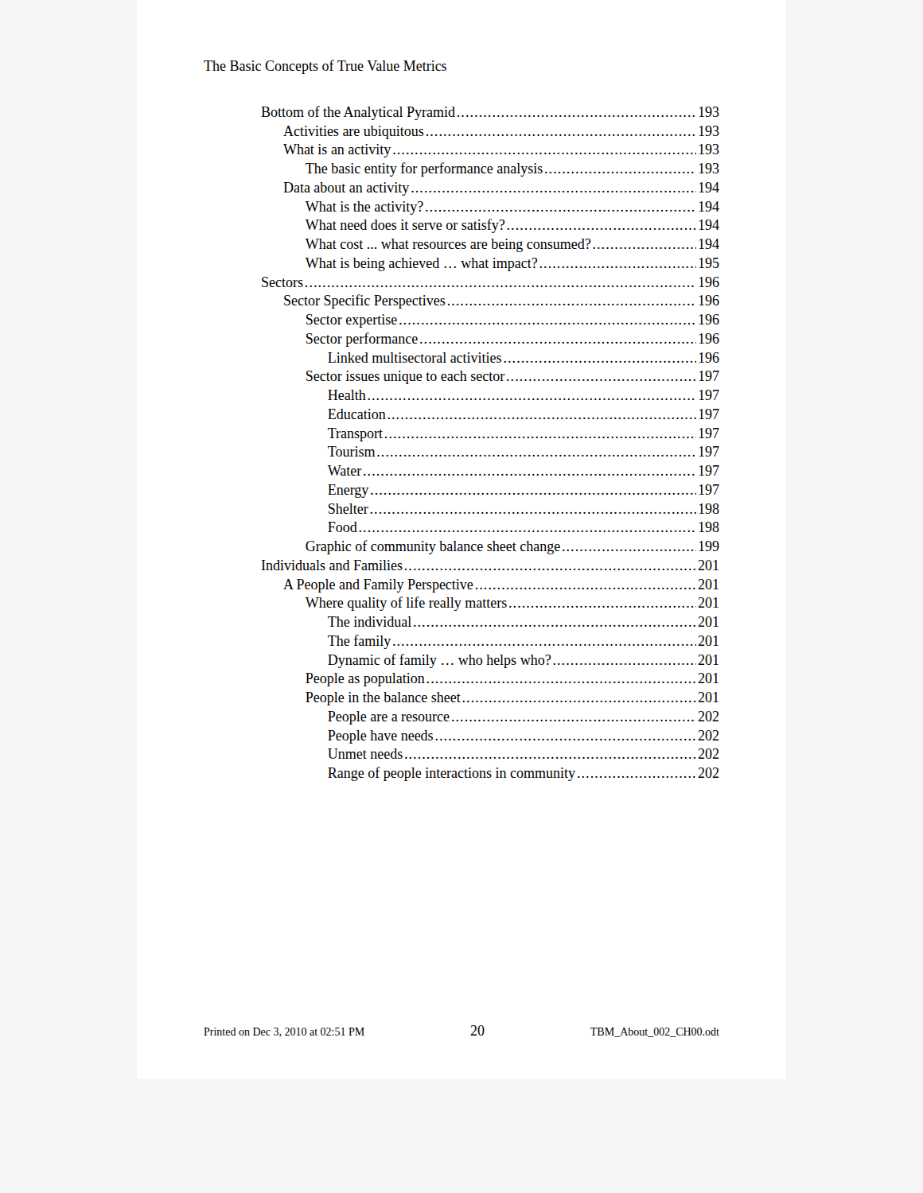The Basic Concepts of True Value Metrics
Bottom of the Analytical Pyramid.................................................................................................... 193
Activities are ubiquitous.................................................................................................... 193
What is an activity.................................................................................................... 193
The basic entity for performance analysis.................................................................................................... 193
Data about an activity.................................................................................................... 194
What is the activity?.................................................................................................... 194
What need does it serve or satisfy?.................................................................................................... 194
What cost ... what resources are being consumed?.................................................................................................... 194
What is being achieved … what impact?.................................................................................................... 195
Sectors.................................................................................................... 196
Sector Specific Perspectives.................................................................................................... 196
Sector expertise.................................................................................................... 196
Sector performance.................................................................................................... 196
Linked multisectoral activities.................................................................................................... 196
Sector issues unique to each sector.................................................................................................... 197
Health.................................................................................................... 197
Education.................................................................................................... 197
Transport.................................................................................................... 197
Tourism.................................................................................................... 197
Water.................................................................................................... 197
Energy.................................................................................................... 197
Shelter.................................................................................................... 198
Food.................................................................................................... 198
Graphic of community balance sheet change.................................................................................................... 199
Individuals and Families.................................................................................................... 201
A People and Family Perspective.................................................................................................... 201
Where quality of life really matters.................................................................................................... 201
The individual.................................................................................................... 201
The family.................................................................................................... 201
Dynamic of family … who helps who?.................................................................................................... 201
People as population.................................................................................................... 201
People in the balance sheet.................................................................................................... 201
People are a resource.................................................................................................... 202
People have needs.................................................................................................... 202
Unmet needs.................................................................................................... 202
Range of people interactions in community.................................................................................................... 202
Printed on Dec 3, 2010 at 02:51 PM
20
TBM_About_002_CH00.odt